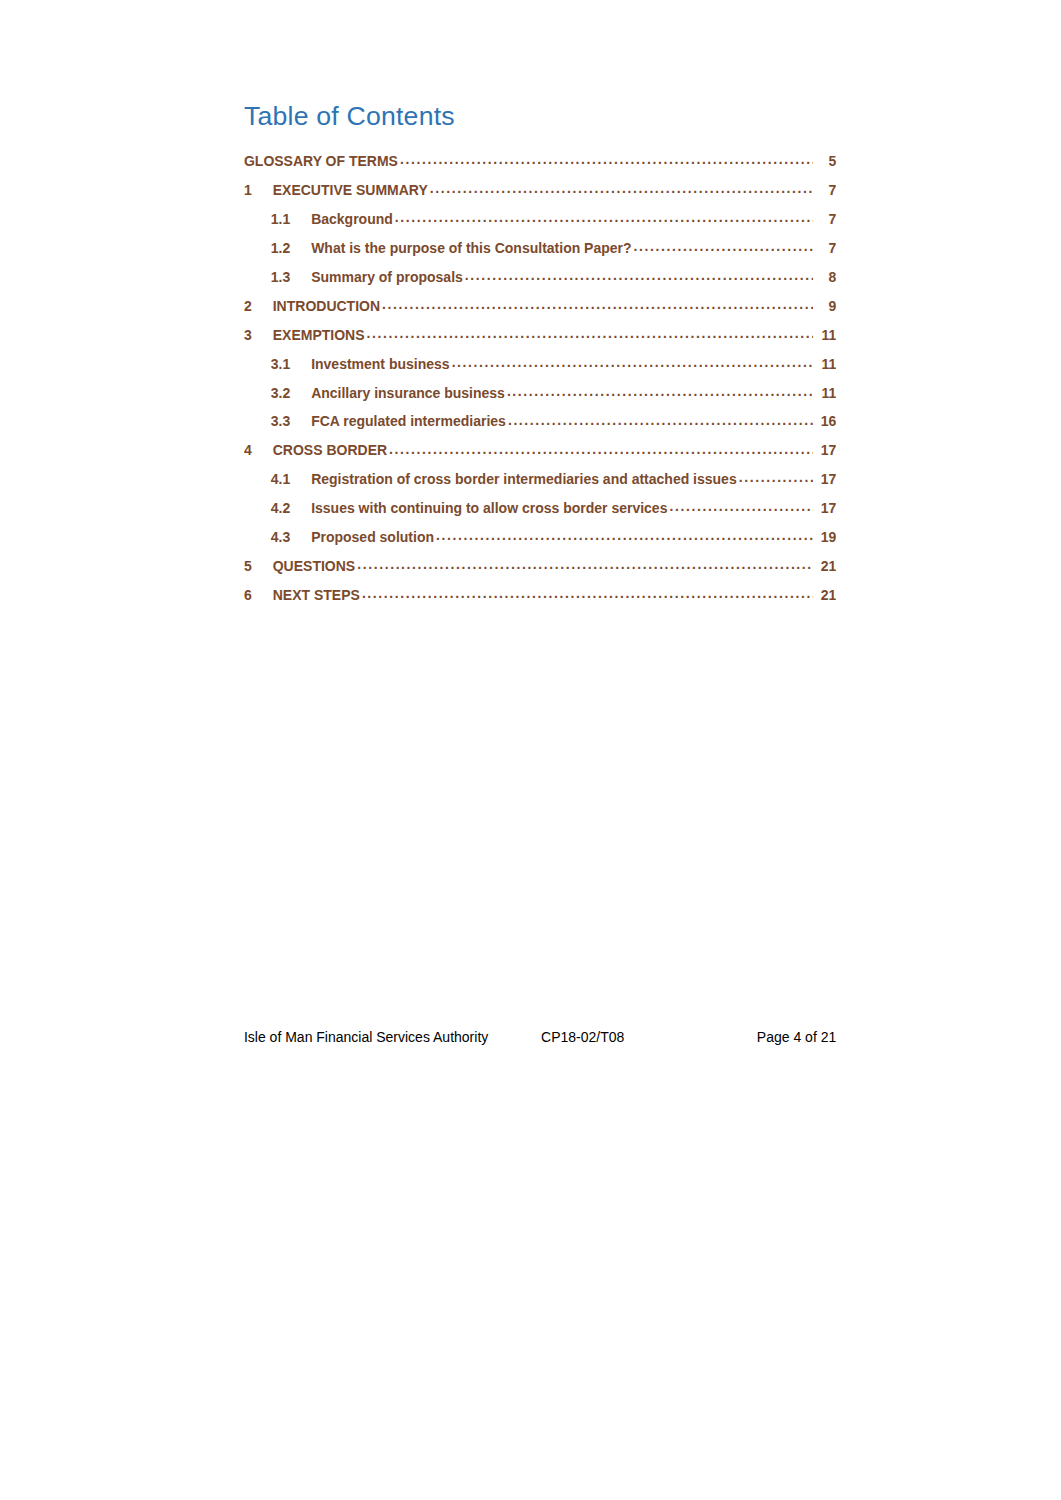Table of Contents
GLOSSARY OF TERMS 5
1 EXECUTIVE SUMMARY 7
1.1 Background 7
1.2 What is the purpose of this Consultation Paper? 7
1.3 Summary of proposals 8
2 INTRODUCTION 9
3 EXEMPTIONS 11
3.1 Investment business 11
3.2 Ancillary insurance business 11
3.3 FCA regulated intermediaries 16
4 CROSS BORDER 17
4.1 Registration of cross border intermediaries and attached issues 17
4.2 Issues with continuing to allow cross border services 17
4.3 Proposed solution 19
5 QUESTIONS 21
6 NEXT STEPS 21
Isle of Man Financial Services Authority
CP18-02/T08
Page 4 of 21